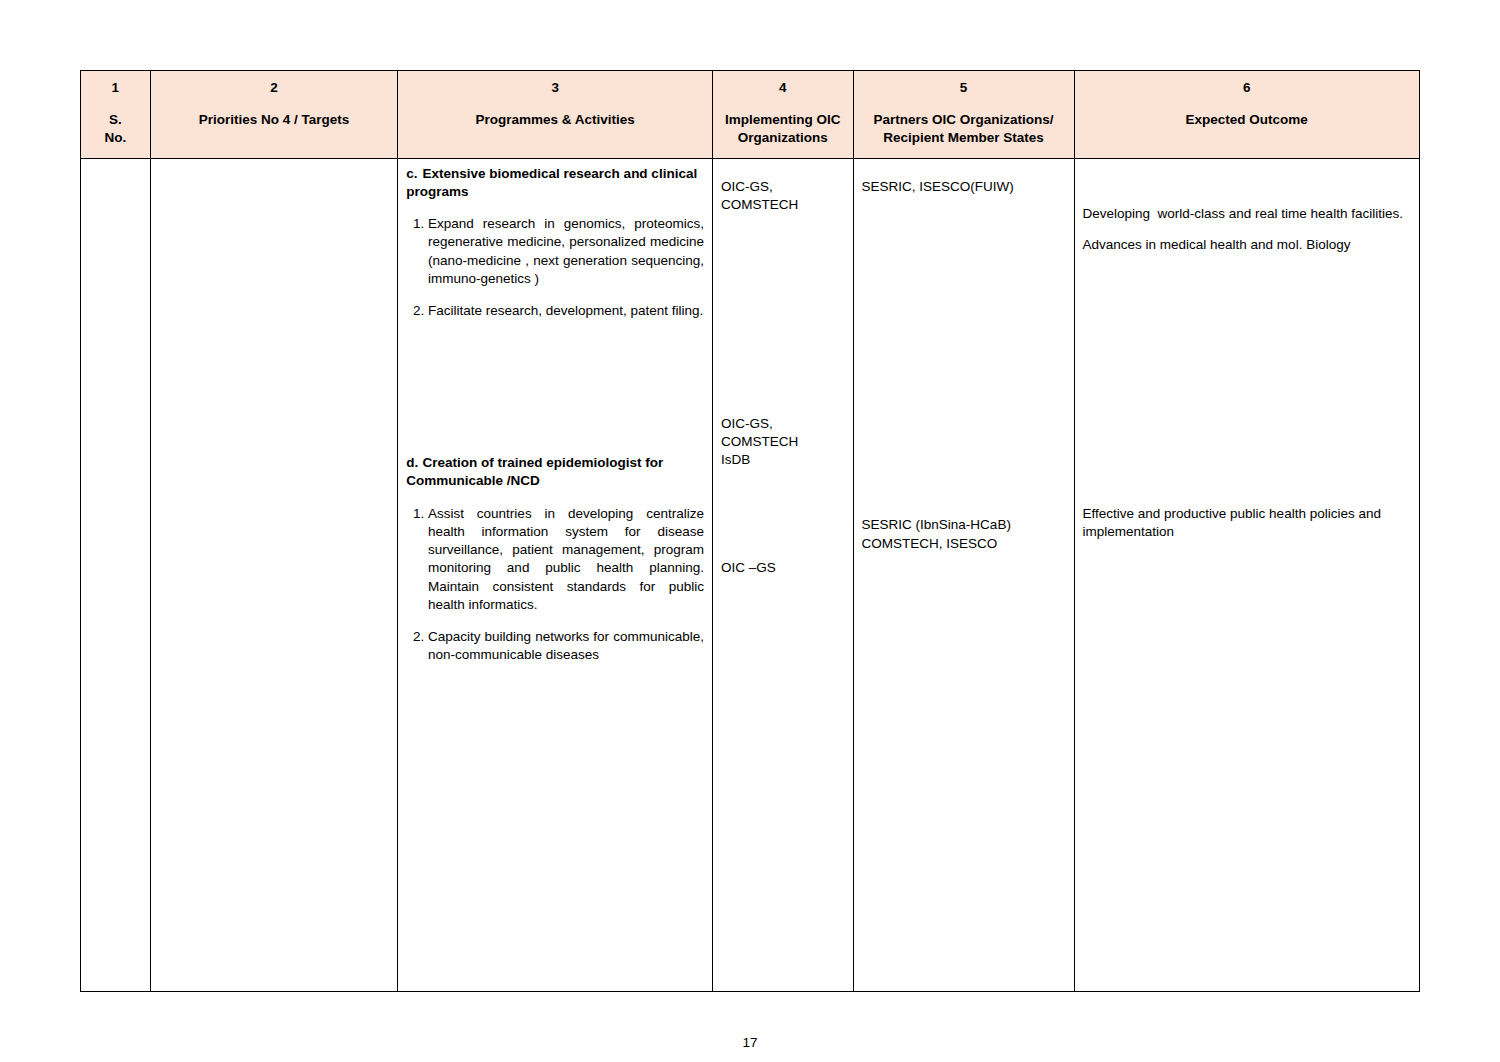| 1 S. No. | 2 Priorities No 4 / Targets | 3 Programmes & Activities | 4 Implementing OIC Organizations | 5 Partners OIC Organizations/ Recipient Member States | 6 Expected Outcome |
| --- | --- | --- | --- | --- | --- |
| | | c. Extensive biomedical research and clinical programs Expand research in genomics, proteomics, regenerative medicine, personalized medicine (nano-medicine , next generation sequencing, immuno-genetics ) Facilitate research, development, patent filing. d. Creation of trained epidemiologist for Communicable /NCD Assist countries in developing centralize health information system for disease surveillance, patient management, program monitoring and public health planning. Maintain consistent standards for public health informatics. Capacity building networks for communicable, non- communicable diseases | OIC-GS, COMSTECH OIC-GS, COMSTECH IsDB OIC –GS | SESRIC, ISESCO(FUIW) SESRIC (IbnSina-HCaB) COMSTECH, ISESCO | Developing world-class and real time health facilities. Advances in medical health and mol. Biology Effective and productive public health policies and implementation |
17